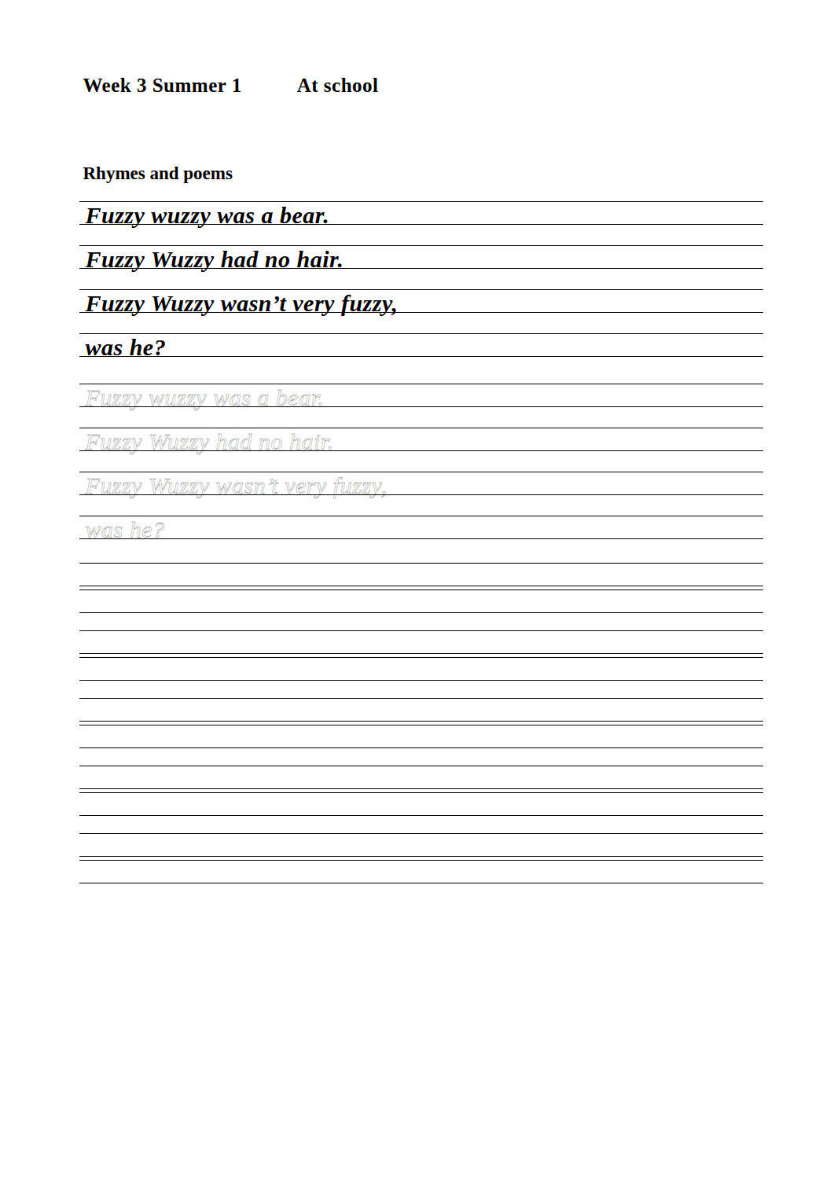Week 3 Summer 1 At school
Rhymes and poems
Fuzzy wuzzy was a bear.
Fuzzy Wuzzy had no hair.
Fuzzy Wuzzy wasn’t very fuzzy,
was he?
Trace over the dotted letters.
Fuzzy wuzzy was a bear.
Fuzzy Wuzzy had no hair.
Fuzzy Wuzzy wasn’t very fuzzy,
was he?